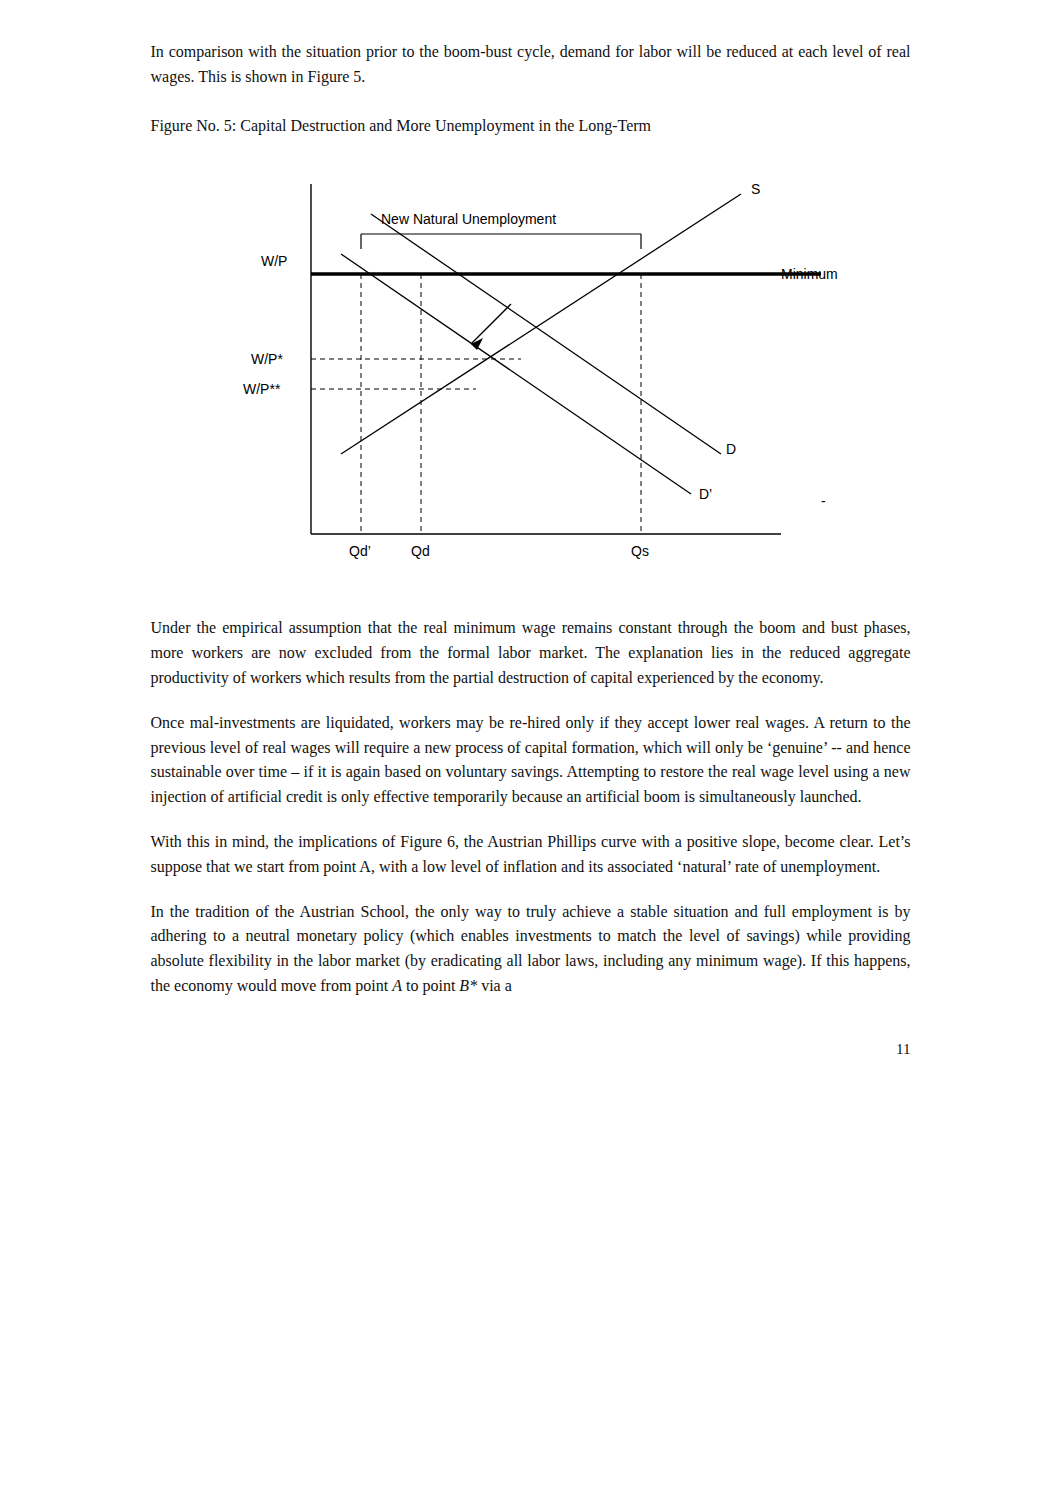In comparison with the situation prior to the boom-bust cycle, demand for labor will be reduced at each level of real wages. This is shown in Figure 5.
Figure No. 5: Capital Destruction and More Unemployment in the Long-Term
W/P New Natural Unemployment S D D’ Minimum Wage W/P* W/P** Qd’ Qd Qs -
Under the empirical assumption that the real minimum wage remains constant through the boom and bust phases, more workers are now excluded from the formal labor market. The explanation lies in the reduced aggregate productivity of workers which results from the partial destruction of capital experienced by the economy.
Once mal-investments are liquidated, workers may be re-hired only if they accept lower real wages. A return to the previous level of real wages will require a new process of capital formation, which will only be ‘genuine’ -- and hence sustainable over time – if it is again based on voluntary savings. Attempting to restore the real wage level using a new injection of artificial credit is only effective temporarily because an artificial boom is simultaneously launched.
With this in mind, the implications of Figure 6, the Austrian Phillips curve with a positive slope, become clear. Let’s suppose that we start from point A, with a low level of inflation and its associated ‘natural’ rate of unemployment.
In the tradition of the Austrian School, the only way to truly achieve a stable situation and full employment is by adhering to a neutral monetary policy (which enables investments to match the level of savings) while providing absolute flexibility in the labor market (by eradicating all labor laws, including any minimum wage). If this happens, the economy would move from point A to point B* via a
11